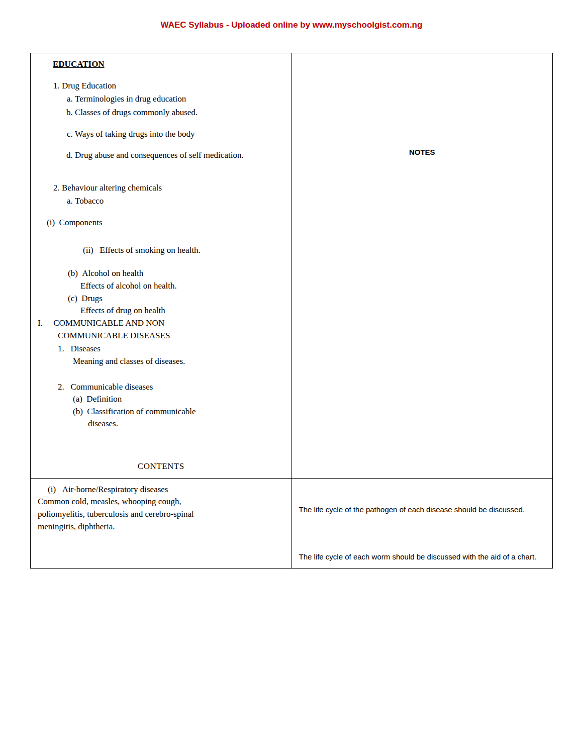WAEC Syllabus - Uploaded online by www.myschoolgist.com.ng
| EDUCATION Drug Education Terminologies in drug education Classes of drugs commonly abused. Ways of taking drugs into the body Drug abuse and consequences of self medication. Behaviour altering chemicals Tobacco (i) Components (ii) Effects of smoking on health. (b) Alcohol on health Effects of alcohol on health. (c) Drugs Effects of drug on health I. COMMUNICABLE AND NON COMMUNICABLE DISEASES 1. Diseases Meaning and classes of diseases. 2. Communicable diseases (a) Definition (b) Classification of communicable diseases. CONTENTS | NOTES |
| (i) Air-borne/Respiratory diseases Common cold, measles, whooping cough, poliomyelitis, tuberculosis and cerebro-spinal meningitis, diphtheria. | The life cycle of the pathogen of each disease should be discussed. The life cycle of each worm should be discussed with the aid of a chart. |